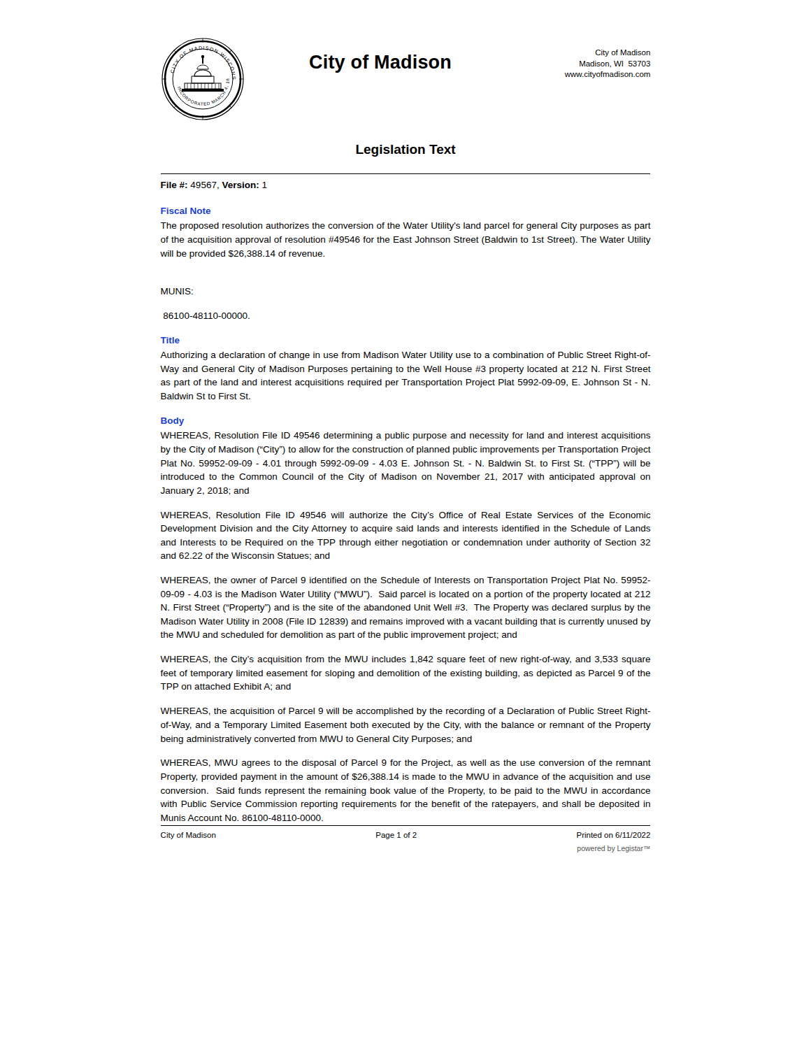CITY OF MADISON WISCONSIN INCORPORATED MARCH 4, 1856
City of Madison
City of Madison
Madison, WI 53703
www.cityofmadison.com
Legislation Text
File #: 49567, Version: 1
Fiscal Note
The proposed resolution authorizes the conversion of the Water Utility's land parcel for general City purposes as part of the acquisition approval of resolution #49546 for the East Johnson Street (Baldwin to 1st Street). The Water Utility will be provided $26,388.14 of revenue.
MUNIS:
86100-48110-00000.
Title
Authorizing a declaration of change in use from Madison Water Utility use to a combination of Public Street Right-of-Way and General City of Madison Purposes pertaining to the Well House #3 property located at 212 N. First Street as part of the land and interest acquisitions required per Transportation Project Plat 5992-09-09, E. Johnson St - N. Baldwin St to First St.
Body
WHEREAS, Resolution File ID 49546 determining a public purpose and necessity for land and interest acquisitions by the City of Madison (“City”) to allow for the construction of planned public improvements per Transportation Project Plat No. 59952-09-09 - 4.01 through 5992-09-09 - 4.03 E. Johnson St. - N. Baldwin St. to First St. (“TPP”) will be introduced to the Common Council of the City of Madison on November 21, 2017 with anticipated approval on January 2, 2018; and
WHEREAS, Resolution File ID 49546 will authorize the City’s Office of Real Estate Services of the Economic Development Division and the City Attorney to acquire said lands and interests identified in the Schedule of Lands and Interests to be Required on the TPP through either negotiation or condemnation under authority of Section 32 and 62.22 of the Wisconsin Statues; and
WHEREAS, the owner of Parcel 9 identified on the Schedule of Interests on Transportation Project Plat No. 59952-09-09 - 4.03 is the Madison Water Utility (“MWU”). Said parcel is located on a portion of the property located at 212 N. First Street (“Property”) and is the site of the abandoned Unit Well #3. The Property was declared surplus by the Madison Water Utility in 2008 (File ID 12839) and remains improved with a vacant building that is currently unused by the MWU and scheduled for demolition as part of the public improvement project; and
WHEREAS, the City’s acquisition from the MWU includes 1,842 square feet of new right-of-way, and 3,533 square feet of temporary limited easement for sloping and demolition of the existing building, as depicted as Parcel 9 of the TPP on attached Exhibit A; and
WHEREAS, the acquisition of Parcel 9 will be accomplished by the recording of a Declaration of Public Street Right-of-Way, and a Temporary Limited Easement both executed by the City, with the balance or remnant of the Property being administratively converted from MWU to General City Purposes; and
WHEREAS, MWU agrees to the disposal of Parcel 9 for the Project, as well as the use conversion of the remnant Property, provided payment in the amount of $26,388.14 is made to the MWU in advance of the acquisition and use conversion. Said funds represent the remaining book value of the Property, to be paid to the MWU in accordance with Public Service Commission reporting requirements for the benefit of the ratepayers, and shall be deposited in Munis Account No. 86100-48110-0000.
City of Madison
Page 1 of 2
Printed on 6/11/2022
powered by Legistar™